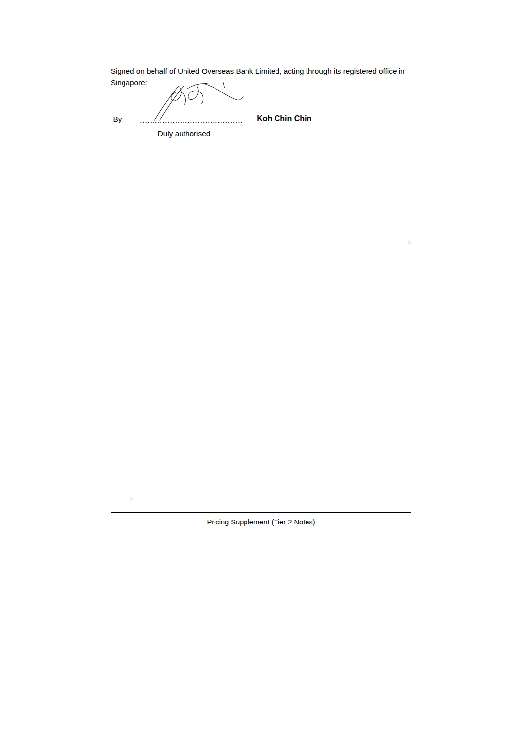Signed on behalf of United Overseas Bank Limited, acting through its registered office in Singapore:
By:
.........................................
Koh Chin Chin
Duly authorised
×
×
Pricing Supplement (Tier 2 Notes)